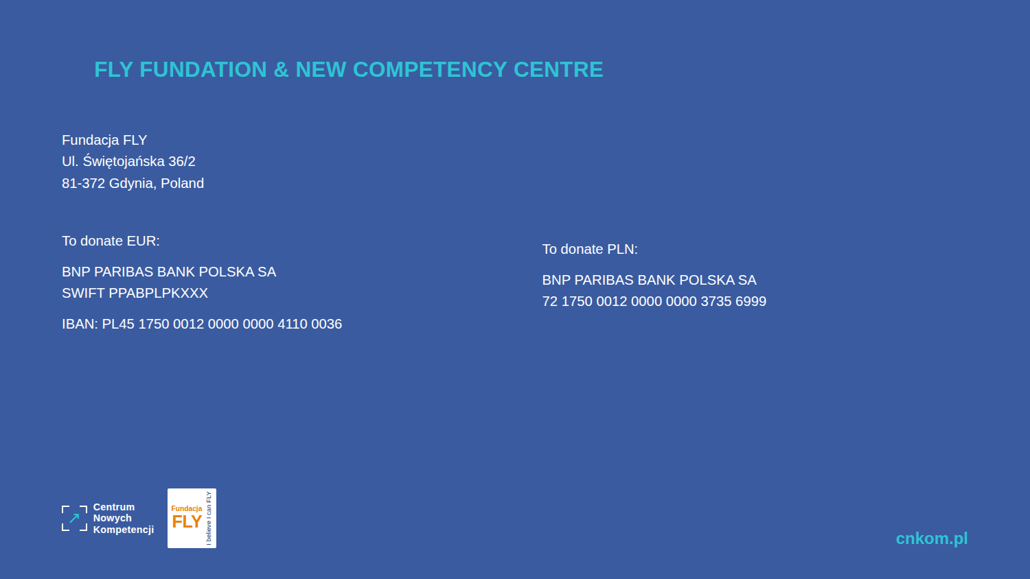FLY Fundation & New Competency Centre
Fundacja FLY
Ul. Świętojańska 36/2
81-372 Gdynia, Poland
To donate EUR:
BNP PARIBAS BANK POLSKA SA SWIFT PPABPLPKXXX
IBAN: PL45 1750 0012 0000 0000 4110 0036
To donate PLN:
BNP PARIBAS BANK POLSKA SA 72 1750 0012 0000 0000 3735 6999
Centrum
Nowych
Kompetencji
Fundacja FLY
I believe I can FLY
cnkom.pl